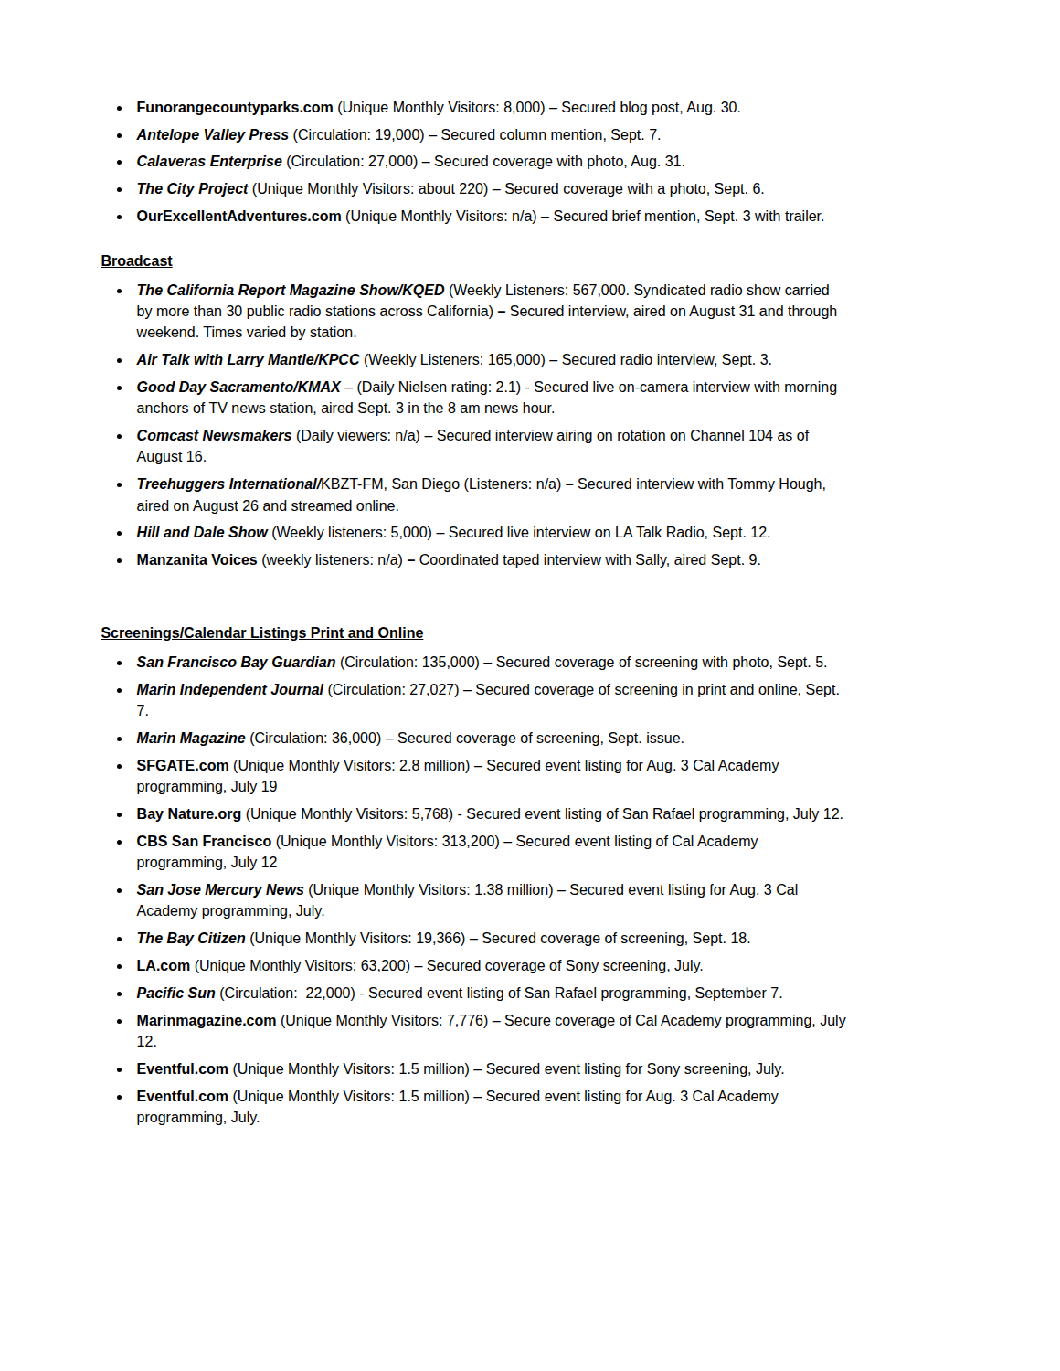Funorangecountyparks.com (Unique Monthly Visitors: 8,000) – Secured blog post, Aug. 30.
Antelope Valley Press (Circulation: 19,000) – Secured column mention, Sept. 7.
Calaveras Enterprise (Circulation: 27,000) – Secured coverage with photo, Aug. 31.
The City Project (Unique Monthly Visitors: about 220) – Secured coverage with a photo, Sept. 6.
OurExcellentAdventures.com (Unique Monthly Visitors: n/a) – Secured brief mention, Sept. 3 with trailer.
Broadcast
The California Report Magazine Show/KQED (Weekly Listeners: 567,000. Syndicated radio show carried by more than 30 public radio stations across California) – Secured interview, aired on August 31 and through weekend. Times varied by station.
Air Talk with Larry Mantle/KPCC (Weekly Listeners: 165,000) – Secured radio interview, Sept. 3.
Good Day Sacramento/KMAX – (Daily Nielsen rating: 2.1) - Secured live on-camera interview with morning anchors of TV news station, aired Sept. 3 in the 8 am news hour.
Comcast Newsmakers (Daily viewers: n/a) – Secured interview airing on rotation on Channel 104 as of August 16.
Treehuggers International/KBZT-FM, San Diego (Listeners: n/a) – Secured interview with Tommy Hough, aired on August 26 and streamed online.
Hill and Dale Show (Weekly listeners: 5,000) – Secured live interview on LA Talk Radio, Sept. 12.
Manzanita Voices (weekly listeners: n/a) – Coordinated taped interview with Sally, aired Sept. 9.
Screenings/Calendar Listings Print and Online
San Francisco Bay Guardian (Circulation: 135,000) – Secured coverage of screening with photo, Sept. 5.
Marin Independent Journal (Circulation: 27,027) – Secured coverage of screening in print and online, Sept. 7.
Marin Magazine (Circulation: 36,000) – Secured coverage of screening, Sept. issue.
SFGATE.com (Unique Monthly Visitors: 2.8 million) – Secured event listing for Aug. 3 Cal Academy programming, July 19
Bay Nature.org (Unique Monthly Visitors: 5,768) - Secured event listing of San Rafael programming, July 12.
CBS San Francisco (Unique Monthly Visitors: 313,200) – Secured event listing of Cal Academy programming, July 12
San Jose Mercury News (Unique Monthly Visitors: 1.38 million) – Secured event listing for Aug. 3 Cal Academy programming, July.
The Bay Citizen (Unique Monthly Visitors: 19,366) – Secured coverage of screening, Sept. 18.
LA.com (Unique Monthly Visitors: 63,200) – Secured coverage of Sony screening, July.
Pacific Sun (Circulation: 22,000) - Secured event listing of San Rafael programming, September 7.
Marinmagazine.com (Unique Monthly Visitors: 7,776) – Secure coverage of Cal Academy programming, July 12.
Eventful.com (Unique Monthly Visitors: 1.5 million) – Secured event listing for Sony screening, July.
Eventful.com (Unique Monthly Visitors: 1.5 million) – Secured event listing for Aug. 3 Cal Academy programming, July.